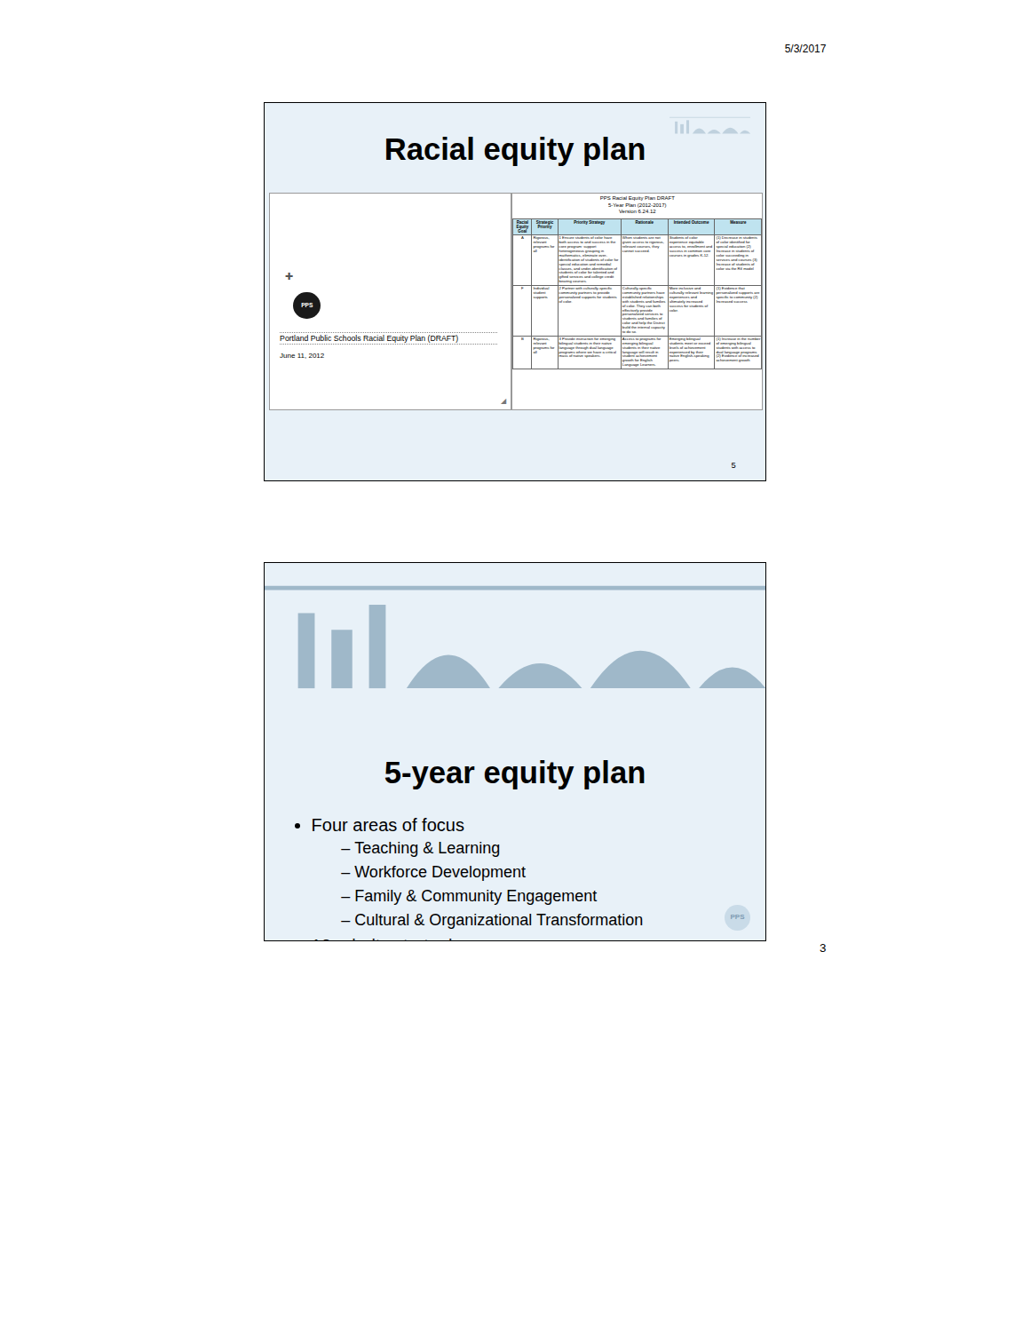5/3/2017
Racial equity plan
✚
PPS
Portland Public Schools Racial Equity Plan (DRAFT)
June 11, 2012
◢
PPS Racial Equity Plan DRAFT
5-Year Plan (2012-2017)
Version 6.24.12
| Racial Equity Goal | Strategic Priority | Priority Strategy | Rationale | Intended Outcome | Measure |
| --- | --- | --- | --- | --- | --- |
| A | Rigorous, relevant programs for all | 1 Ensure students of color have both access to and success in the core program: support heterogeneous grouping in mathematics, eliminate over-identification of students of color for special education and remedial classes, and under-identification of students of color for talented and gifted services and college credit bearing courses. | When students are not given access to rigorous, relevant courses, they cannot succeed. | Students of color experience equitable access to, enrollment and success in common core courses in grades K-12. | (1) Decrease in students of color identified for special education (2) Increase in students of color succeeding in services and courses (3) Increase of students of color via the RtI model |
| F | Individual student supports | 2 Partner with culturally-specific community partners to provide personalized supports for students of color. | Culturally-specific community partners have established relationships with students and families of color. They can both effectively provide personalized services to students and families of color and help the District build the internal capacity to do so. | More inclusive and culturally relevant learning experiences and ultimately increased success for students of color. | (1) Evidence that personalized supports are specific to community (2) Increased success |
| B | Rigorous, relevant programs for all | 3 Provide instruction for emerging bilingual students in their native language through dual language programs where we have a critical mass of native speakers. | Access to programs for emerging bilingual students in their native language will result in student achievement growth for English Language Learners. | Emerging bilingual students meet or exceed levels of achievement experienced by their native English-speaking peers. | (1) Increase in the number of emerging bilingual students with access to dual language programs (2) Evidence of increased achievement growth |
5
5-year equity plan
Four areas of focus
Teaching & Learning
Workforce Development
Family & Community Engagement
Cultural & Organizational Transformation
18 priority strategies
Ownership across the organization
PPS
3